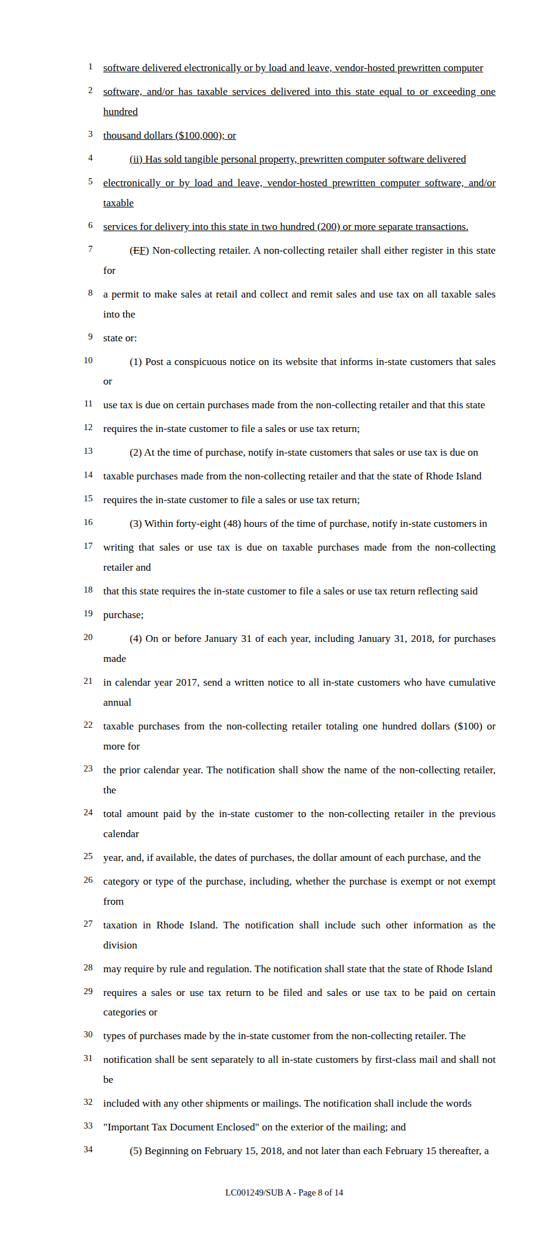1
software delivered electronically or by load and leave, vendor-hosted prewritten computer
2
software, and/or has taxable services delivered into this state equal to or exceeding one hundred
3
thousand dollars ($100,000); or
4
(ii) Has sold tangible personal property, prewritten computer software delivered
5
electronically or by load and leave, vendor-hosted prewritten computer software, and/or taxable
6
services for delivery into this state in two hundred (200) or more separate transactions.
7
(EF) Non-collecting retailer. A non-collecting retailer shall either register in this state for
8
a permit to make sales at retail and collect and remit sales and use tax on all taxable sales into the
9
state or:
10
(1) Post a conspicuous notice on its website that informs in-state customers that sales or
11
use tax is due on certain purchases made from the non-collecting retailer and that this state
12
requires the in-state customer to file a sales or use tax return;
13
(2) At the time of purchase, notify in-state customers that sales or use tax is due on
14
taxable purchases made from the non-collecting retailer and that the state of Rhode Island
15
requires the in-state customer to file a sales or use tax return;
16
(3) Within forty-eight (48) hours of the time of purchase, notify in-state customers in
17
writing that sales or use tax is due on taxable purchases made from the non-collecting retailer and
18
that this state requires the in-state customer to file a sales or use tax return reflecting said
19
purchase;
20
(4) On or before January 31 of each year, including January 31, 2018, for purchases made
21
in calendar year 2017, send a written notice to all in-state customers who have cumulative annual
22
taxable purchases from the non-collecting retailer totaling one hundred dollars ($100) or more for
23
the prior calendar year. The notification shall show the name of the non-collecting retailer, the
24
total amount paid by the in-state customer to the non-collecting retailer in the previous calendar
25
year, and, if available, the dates of purchases, the dollar amount of each purchase, and the
26
category or type of the purchase, including, whether the purchase is exempt or not exempt from
27
taxation in Rhode Island. The notification shall include such other information as the division
28
may require by rule and regulation. The notification shall state that the state of Rhode Island
29
requires a sales or use tax return to be filed and sales or use tax to be paid on certain categories or
30
types of purchases made by the in-state customer from the non-collecting retailer. The
31
notification shall be sent separately to all in-state customers by first-class mail and shall not be
32
included with any other shipments or mailings. The notification shall include the words
33
"Important Tax Document Enclosed" on the exterior of the mailing; and
34
(5) Beginning on February 15, 2018, and not later than each February 15 thereafter, a
LC001249/SUB A - Page 8 of 14